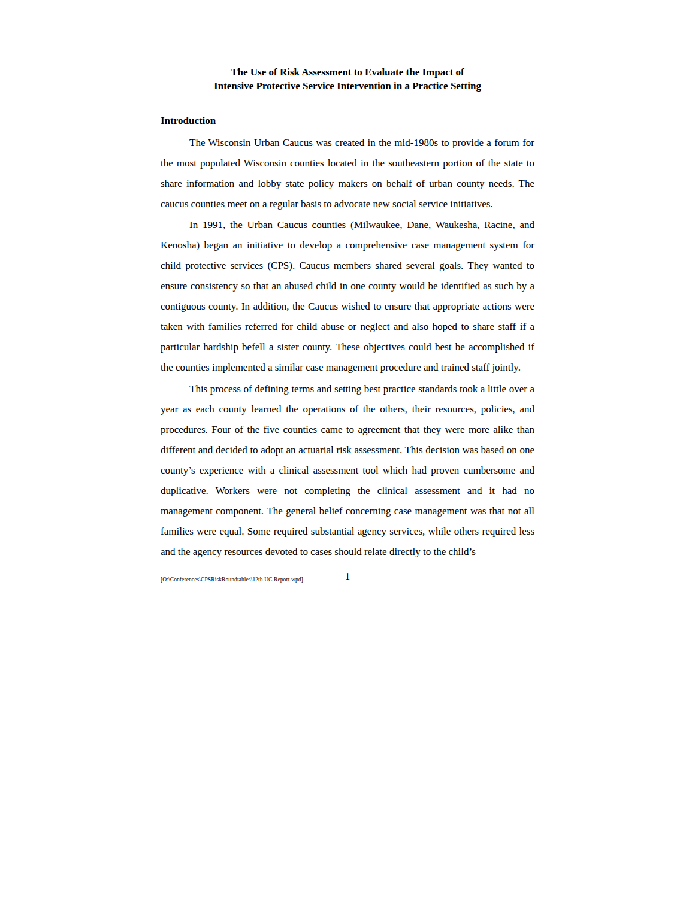The Use of Risk Assessment to Evaluate the Impact of
Intensive Protective Service Intervention in a Practice Setting
Introduction
The Wisconsin Urban Caucus was created in the mid-1980s to provide a forum for the most populated Wisconsin counties located in the southeastern portion of the state to share information and lobby state policy makers on behalf of urban county needs. The caucus counties meet on a regular basis to advocate new social service initiatives.
In 1991, the Urban Caucus counties (Milwaukee, Dane, Waukesha, Racine, and Kenosha) began an initiative to develop a comprehensive case management system for child protective services (CPS). Caucus members shared several goals. They wanted to ensure consistency so that an abused child in one county would be identified as such by a contiguous county. In addition, the Caucus wished to ensure that appropriate actions were taken with families referred for child abuse or neglect and also hoped to share staff if a particular hardship befell a sister county. These objectives could best be accomplished if the counties implemented a similar case management procedure and trained staff jointly.
This process of defining terms and setting best practice standards took a little over a year as each county learned the operations of the others, their resources, policies, and procedures. Four of the five counties came to agreement that they were more alike than different and decided to adopt an actuarial risk assessment. This decision was based on one county’s experience with a clinical assessment tool which had proven cumbersome and duplicative. Workers were not completing the clinical assessment and it had no management component. The general belief concerning case management was that not all families were equal. Some required substantial agency services, while others required less and the agency resources devoted to cases should relate directly to the child’s
[O:\Conferences\CPSRiskRoundtables\12th UC Report.wpd] 1